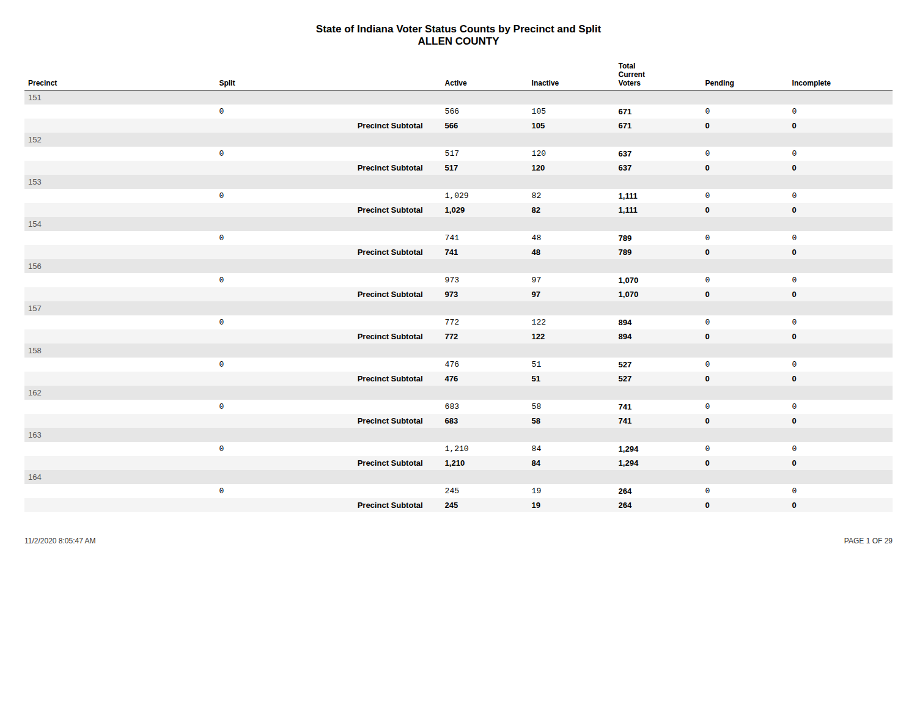State of Indiana Voter Status Counts by Precinct and Split
ALLEN COUNTY
| Precinct | Split | Active | Inactive | Total Current Voters | Pending | Incomplete |
| --- | --- | --- | --- | --- | --- | --- |
| 151 |
| | 0 | 566 | 105 | 671 | 0 | 0 |
| | Precinct Subtotal | 566 | 105 | 671 | 0 | 0 |
| 152 |
| | 0 | 517 | 120 | 637 | 0 | 0 |
| | Precinct Subtotal | 517 | 120 | 637 | 0 | 0 |
| 153 |
| | 0 | 1,029 | 82 | 1,111 | 0 | 0 |
| | Precinct Subtotal | 1,029 | 82 | 1,111 | 0 | 0 |
| 154 |
| | 0 | 741 | 48 | 789 | 0 | 0 |
| | Precinct Subtotal | 741 | 48 | 789 | 0 | 0 |
| 156 |
| | 0 | 973 | 97 | 1,070 | 0 | 0 |
| | Precinct Subtotal | 973 | 97 | 1,070 | 0 | 0 |
| 157 |
| | 0 | 772 | 122 | 894 | 0 | 0 |
| | Precinct Subtotal | 772 | 122 | 894 | 0 | 0 |
| 158 |
| | 0 | 476 | 51 | 527 | 0 | 0 |
| | Precinct Subtotal | 476 | 51 | 527 | 0 | 0 |
| 162 |
| | 0 | 683 | 58 | 741 | 0 | 0 |
| | Precinct Subtotal | 683 | 58 | 741 | 0 | 0 |
| 163 |
| | 0 | 1,210 | 84 | 1,294 | 0 | 0 |
| | Precinct Subtotal | 1,210 | 84 | 1,294 | 0 | 0 |
| 164 |
| | 0 | 245 | 19 | 264 | 0 | 0 |
| | Precinct Subtotal | 245 | 19 | 264 | 0 | 0 |
11/2/2020 8:05:47 AM
PAGE 1 OF 29